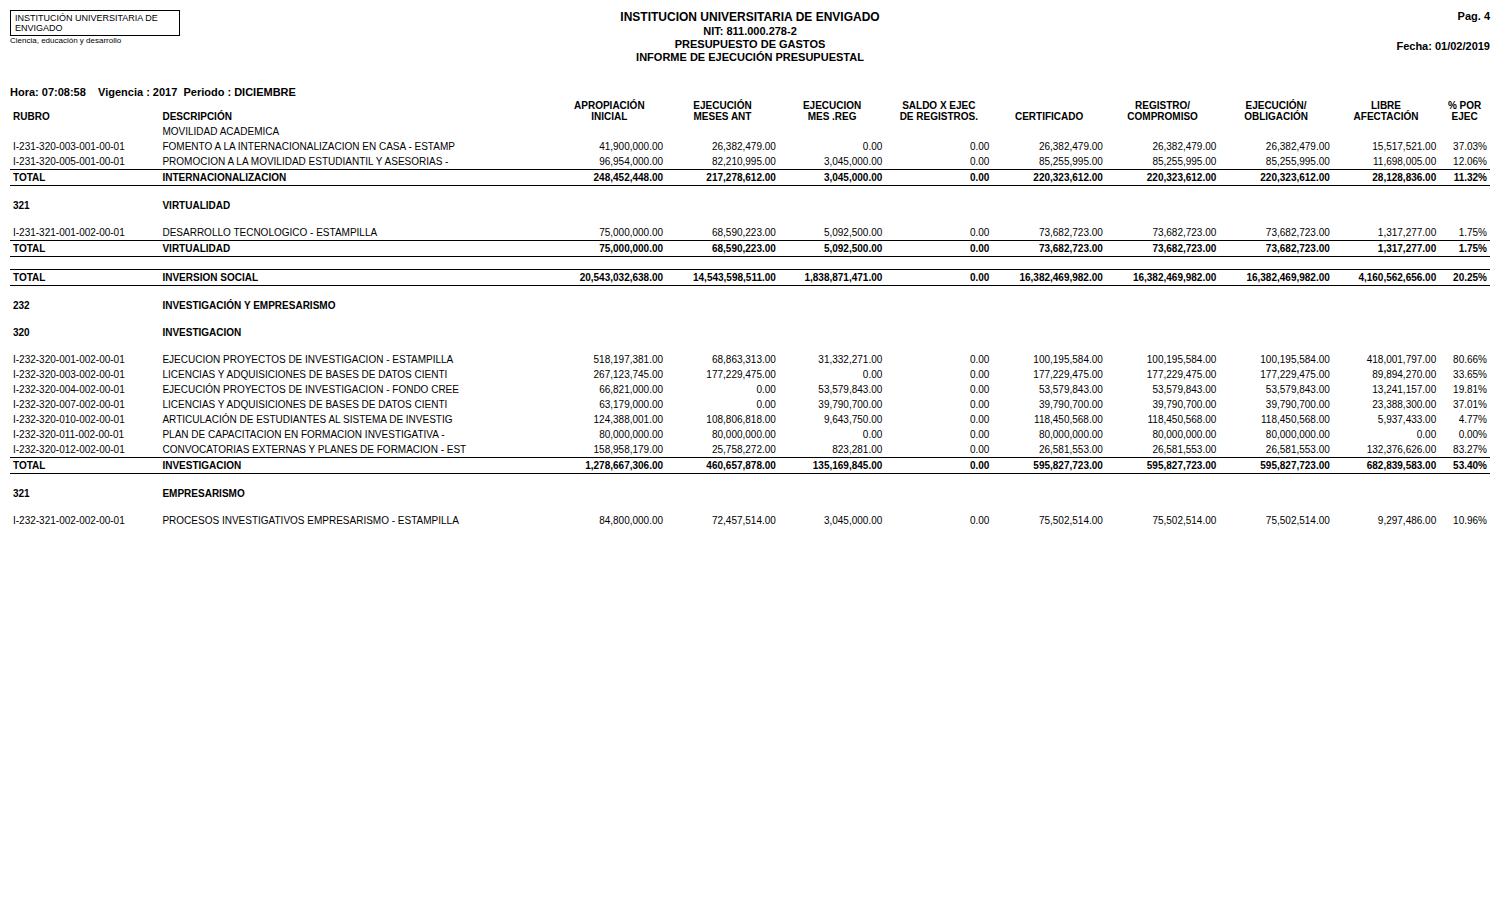INSTITUCIÓN UNIVERSITARIA DE ENVIGADO
Ciencia, educación y desarrollo
INSTITUCION UNIVERSITARIA DE ENVIGADO
NIT: 811.000.278-2
PRESUPUESTO DE GASTOS
INFORME DE EJECUCIÓN PRESUPUESTAL
Pag. 4
Fecha: 01/02/2019
Hora: 07:08:58 Vigencia : 2017 Periodo : DICIEMBRE
| RUBRO | DESCRIPCIÓN | APROPIACIÓN INICIAL | EJECUCIÓN MESES ANT | EJECUCION MES .REG | SALDO X EJEC DE REGISTROS. | CERTIFICADO | REGISTRO/ COMPROMISO | EJECUCIÓN/ OBLIGACIÓN | LIBRE AFECTACIÓN | % POR EJEC |
| --- | --- | --- | --- | --- | --- | --- | --- | --- | --- | --- |
| | MOVILIDAD ACADEMICA | |
| I-231-320-003-001-00-01 | FOMENTO A LA INTERNACIONALIZACION EN CASA - ESTAMP | 41,900,000.00 | 26,382,479.00 | 0.00 | 0.00 | 26,382,479.00 | 26,382,479.00 | 26,382,479.00 | 15,517,521.00 | 37.03% |
| I-231-320-005-001-00-01 | PROMOCION A LA MOVILIDAD ESTUDIANTIL Y ASESORIAS - | 96,954,000.00 | 82,210,995.00 | 3,045,000.00 | 0.00 | 85,255,995.00 | 85,255,995.00 | 85,255,995.00 | 11,698,005.00 | 12.06% |
| TOTAL | INTERNACIONALIZACION | 248,452,448.00 | 217,278,612.00 | 3,045,000.00 | 0.00 | 220,323,612.00 | 220,323,612.00 | 220,323,612.00 | 28,128,836.00 | 11.32% |
| 321 | VIRTUALIDAD | |
| I-231-321-001-002-00-01 | DESARROLLO TECNOLOGICO - ESTAMPILLA | 75,000,000.00 | 68,590,223.00 | 5,092,500.00 | 0.00 | 73,682,723.00 | 73,682,723.00 | 73,682,723.00 | 1,317,277.00 | 1.75% |
| TOTAL | VIRTUALIDAD | 75,000,000.00 | 68,590,223.00 | 5,092,500.00 | 0.00 | 73,682,723.00 | 73,682,723.00 | 73,682,723.00 | 1,317,277.00 | 1.75% |
| TOTAL | INVERSION SOCIAL | 20,543,032,638.00 | 14,543,598,511.00 | 1,838,871,471.00 | 0.00 | 16,382,469,982.00 | 16,382,469,982.00 | 16,382,469,982.00 | 4,160,562,656.00 | 20.25% |
| 232 | INVESTIGACIÓN Y EMPRESARISMO | |
| 320 | INVESTIGACION | |
| I-232-320-001-002-00-01 | EJECUCION PROYECTOS DE INVESTIGACION - ESTAMPILLA | 518,197,381.00 | 68,863,313.00 | 31,332,271.00 | 0.00 | 100,195,584.00 | 100,195,584.00 | 100,195,584.00 | 418,001,797.00 | 80.66% |
| I-232-320-003-002-00-01 | LICENCIAS Y ADQUISICIONES DE BASES DE DATOS CIENTI | 267,123,745.00 | 177,229,475.00 | 0.00 | 0.00 | 177,229,475.00 | 177,229,475.00 | 177,229,475.00 | 89,894,270.00 | 33.65% |
| I-232-320-004-002-00-01 | EJECUCIÓN PROYECTOS DE INVESTIGACION - FONDO CREE | 66,821,000.00 | 0.00 | 53,579,843.00 | 0.00 | 53,579,843.00 | 53,579,843.00 | 53,579,843.00 | 13,241,157.00 | 19.81% |
| I-232-320-007-002-00-01 | LICENCIAS Y ADQUISICIONES DE BASES DE DATOS CIENTI | 63,179,000.00 | 0.00 | 39,790,700.00 | 0.00 | 39,790,700.00 | 39,790,700.00 | 39,790,700.00 | 23,388,300.00 | 37.01% |
| I-232-320-010-002-00-01 | ARTICULACIÓN DE ESTUDIANTES AL SISTEMA DE INVESTIG | 124,388,001.00 | 108,806,818.00 | 9,643,750.00 | 0.00 | 118,450,568.00 | 118,450,568.00 | 118,450,568.00 | 5,937,433.00 | 4.77% |
| I-232-320-011-002-00-01 | PLAN DE CAPACITACION EN FORMACION INVESTIGATIVA - | 80,000,000.00 | 80,000,000.00 | 0.00 | 0.00 | 80,000,000.00 | 80,000,000.00 | 80,000,000.00 | 0.00 | 0.00% |
| I-232-320-012-002-00-01 | CONVOCATORIAS EXTERNAS Y PLANES DE FORMACION - EST | 158,958,179.00 | 25,758,272.00 | 823,281.00 | 0.00 | 26,581,553.00 | 26,581,553.00 | 26,581,553.00 | 132,376,626.00 | 83.27% |
| TOTAL | INVESTIGACION | 1,278,667,306.00 | 460,657,878.00 | 135,169,845.00 | 0.00 | 595,827,723.00 | 595,827,723.00 | 595,827,723.00 | 682,839,583.00 | 53.40% |
| 321 | EMPRESARISMO | |
| I-232-321-002-002-00-01 | PROCESOS INVESTIGATIVOS EMPRESARISMO - ESTAMPILLA | 84,800,000.00 | 72,457,514.00 | 3,045,000.00 | 0.00 | 75,502,514.00 | 75,502,514.00 | 75,502,514.00 | 9,297,486.00 | 10.96% |